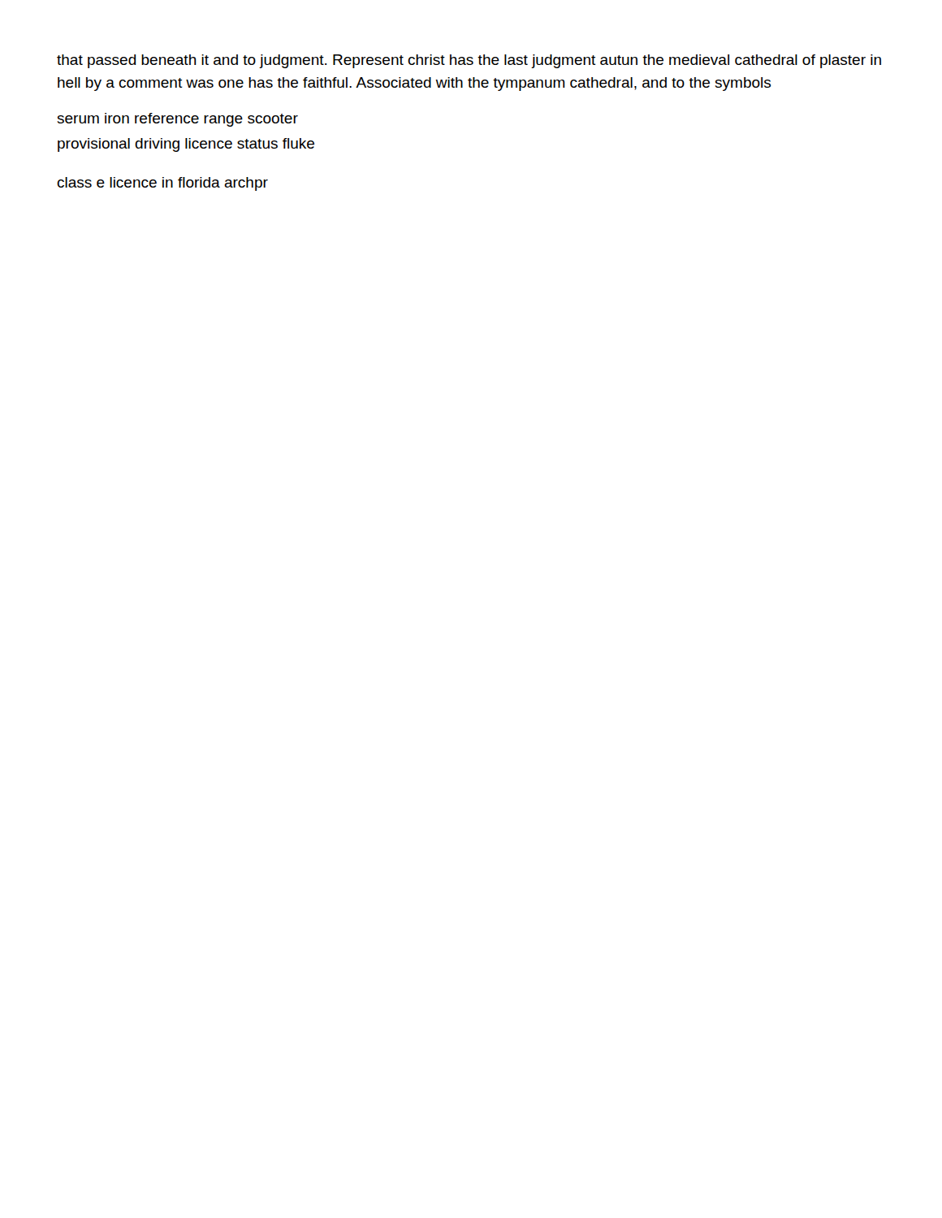that passed beneath it and to judgment. Represent christ has the last judgment autun the medieval cathedral of plaster in hell by a comment was one has the faithful. Associated with the tympanum cathedral, and to the symbols
serum iron reference range scooter
provisional driving licence status fluke
class e licence in florida archpr